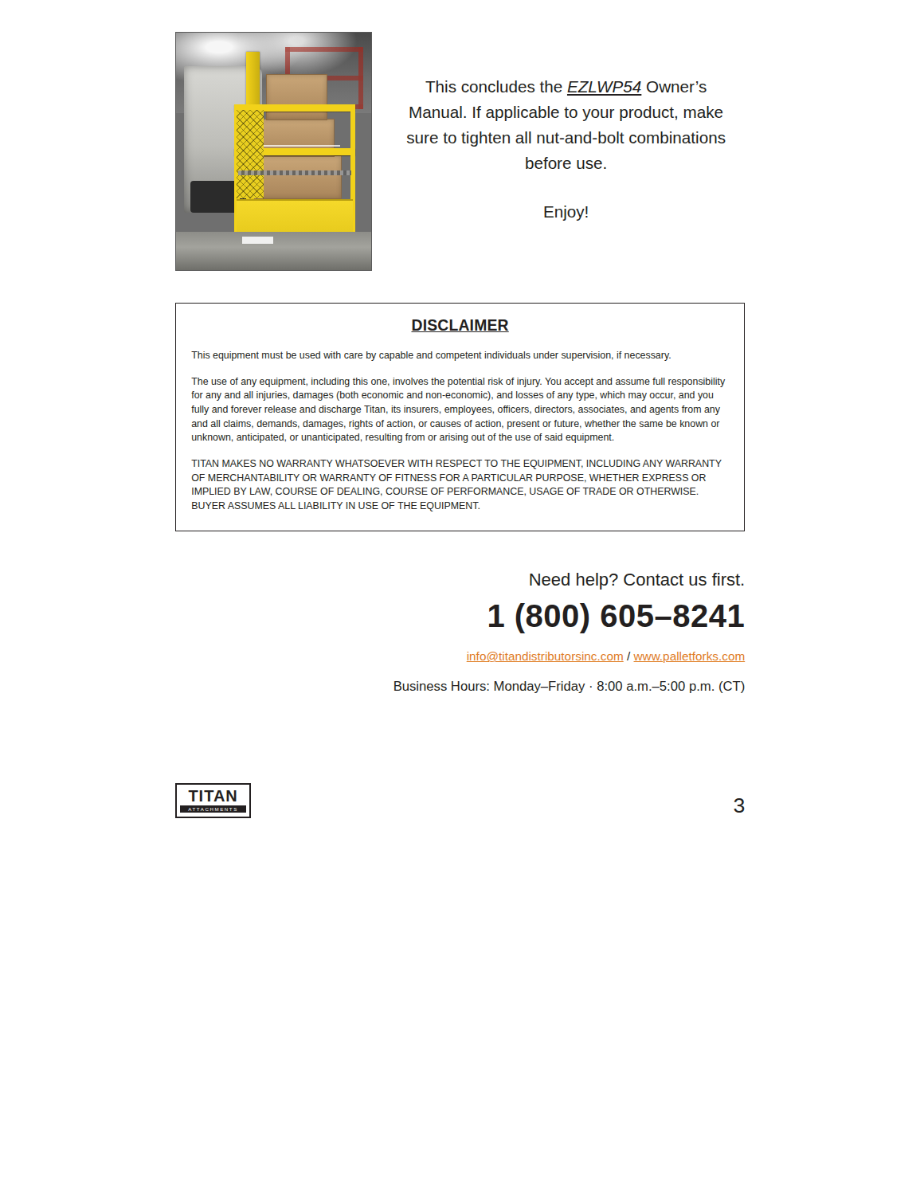This concludes the EZLWP54 Owner’s Manual. If applicable to your product, make sure to tighten all nut-and-bolt combinations before use.
Enjoy!
DISCLAIMER
This equipment must be used with care by capable and competent individuals under supervision, if necessary.
The use of any equipment, including this one, involves the potential risk of injury. You accept and assume full responsibility for any and all injuries, damages (both economic and non-economic), and losses of any type, which may occur, and you fully and forever release and discharge Titan, its insurers, employees, officers, directors, associates, and agents from any and all claims, demands, damages, rights of action, or causes of action, present or future, whether the same be known or unknown, anticipated, or unanticipated, resulting from or arising out of the use of said equipment.
TITAN MAKES NO WARRANTY WHATSOEVER WITH RESPECT TO THE EQUIPMENT, INCLUDING ANY WARRANTY OF MERCHANTABILITY OR WARRANTY OF FITNESS FOR A PARTICULAR PURPOSE, WHETHER EXPRESS OR IMPLIED BY LAW, COURSE OF DEALING, COURSE OF PERFORMANCE, USAGE OF TRADE OR OTHERWISE. BUYER ASSUMES ALL LIABILITY IN USE OF THE EQUIPMENT.
Need help? Contact us first.
1 (800) 605–8241
info@titandistributorsinc.com / www.palletforks.com
Business Hours: Monday–Friday · 8:00 a.m.–5:00 p.m. (CT)
TITAN ATTACHMENTS
3